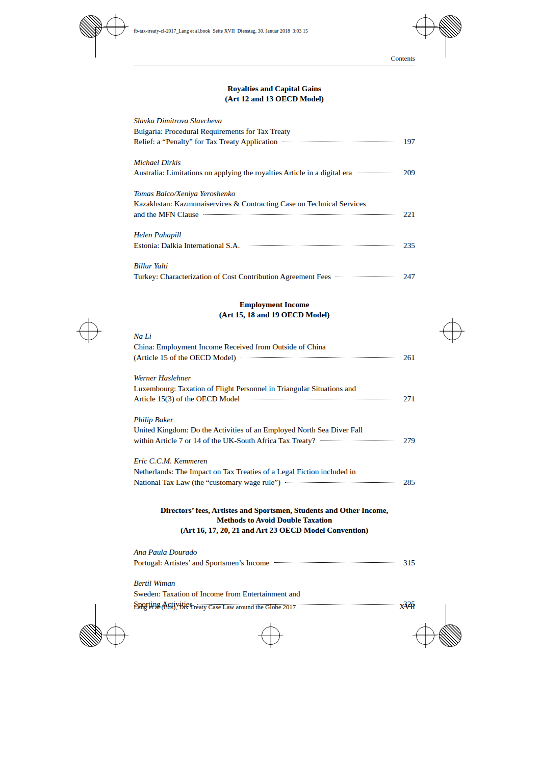fb-tax-treaty-cl-2017_Lang et al.book Seite XVII Dienstag, 30. Januar 2018 3:03 15
Contents
Royalties and Capital Gains
(Art 12 and 13 OECD Model)
Slavka Dimitrova Slavcheva
Bulgaria: Procedural Requirements for Tax Treaty
Relief: a “Penalty” for Tax Treaty Application 197
Michael Dirkis
Australia: Limitations on applying the royalties Article in a digital era 209
Tomas Balco/Xeniya Yeroshenko
Kazakhstan: Kazmunaiservices & Contracting Case on Technical Services
and the MFN Clause 221
Helen Pahapill
Estonia: Dalkia International S.A. 235
Billur Yalti
Turkey: Characterization of Cost Contribution Agreement Fees 247
Employment Income
(Art 15, 18 and 19 OECD Model)
Na Li
China: Employment Income Received from Outside of China
(Article 15 of the OECD Model) 261
Werner Haslehner
Luxembourg: Taxation of Flight Personnel in Triangular Situations and
Article 15(3) of the OECD Model 271
Philip Baker
United Kingdom: Do the Activities of an Employed North Sea Diver Fall
within Article 7 or 14 of the UK-South Africa Tax Treaty? 279
Eric C.C.M. Kemmeren
Netherlands: The Impact on Tax Treaties of a Legal Fiction included in
National Tax Law (the “customary wage rule”) 285
Directors’ fees, Artistes and Sportsmen, Students and Other Income,
Methods to Avoid Double Taxation
(Art 16, 17, 20, 21 and Art 23 OECD Model Convention)
Ana Paula Dourado
Portugal: Artistes’ and Sportsmen’s Income 315
Bertil Wiman
Sweden: Taxation of Income from Entertainment and
Sporting Activities 325
Lang et al (Eds), Tax Treaty Case Law around the Globe 2017 XVII